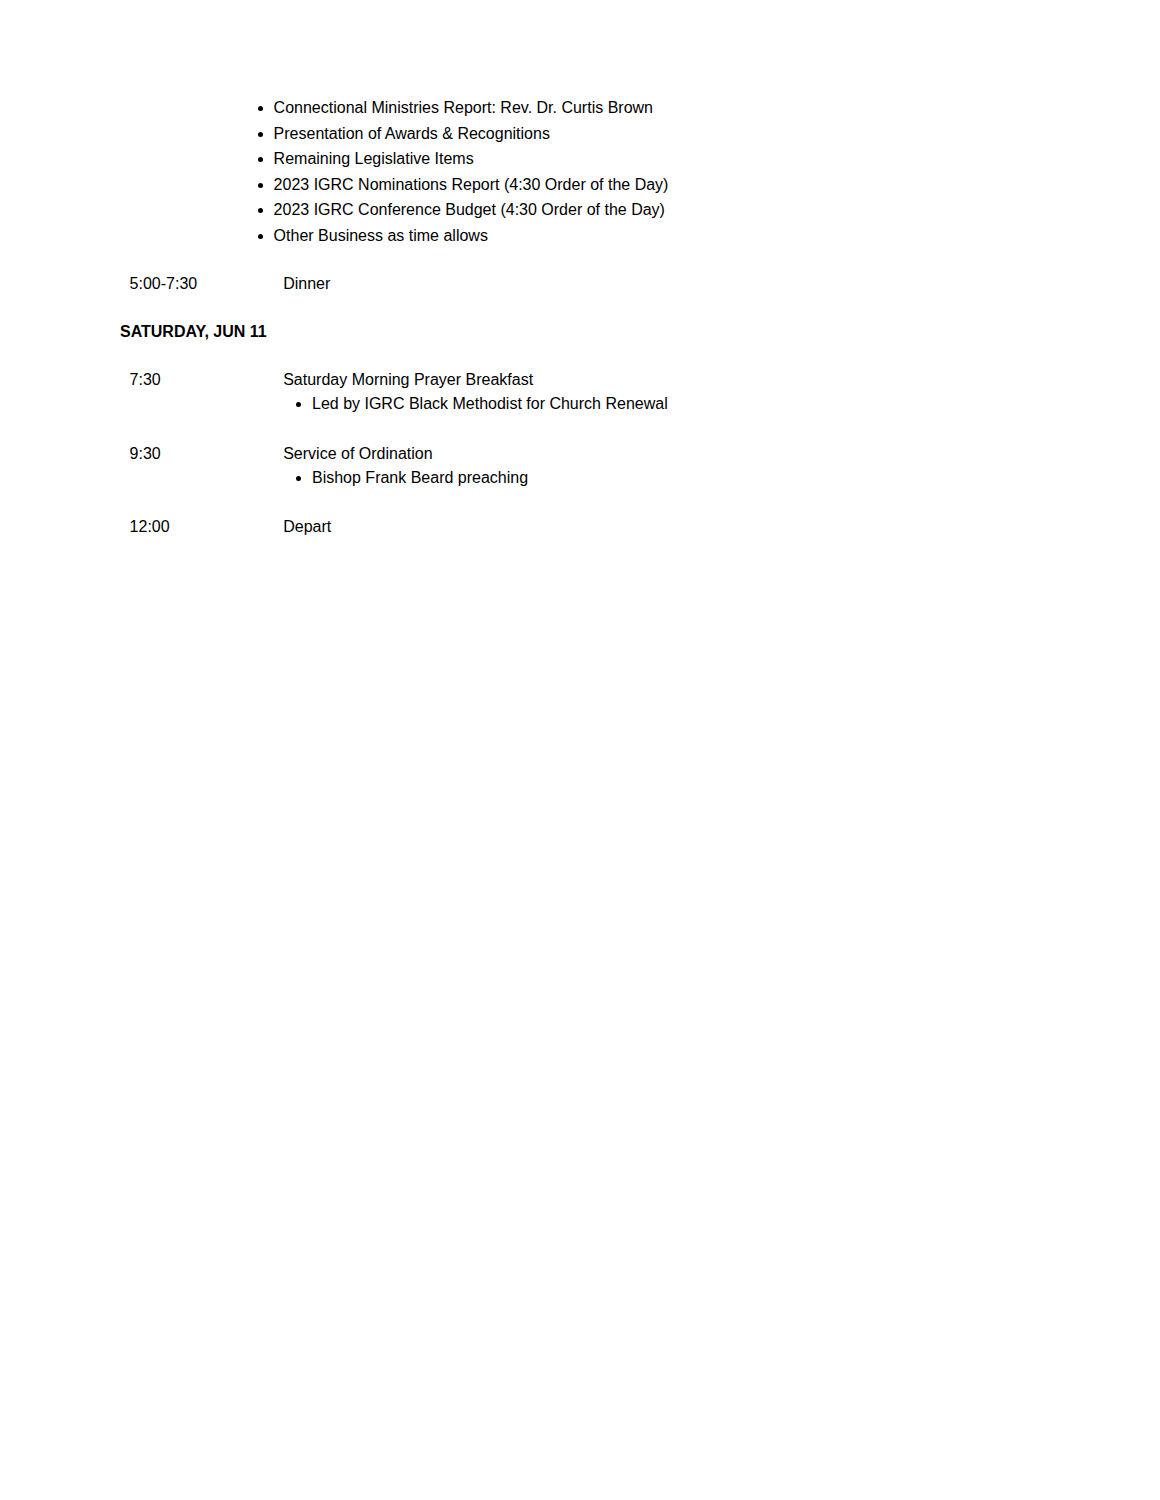Connectional Ministries Report: Rev. Dr. Curtis Brown
Presentation of Awards & Recognitions
Remaining Legislative Items
2023 IGRC Nominations Report (4:30 Order of the Day)
2023 IGRC Conference Budget (4:30 Order of the Day)
Other Business as time allows
5:00-7:30
Dinner
SATURDAY, JUN 11
7:30
Saturday Morning Prayer Breakfast
Led by IGRC Black Methodist for Church Renewal
9:30
Service of Ordination
Bishop Frank Beard preaching
12:00
Depart